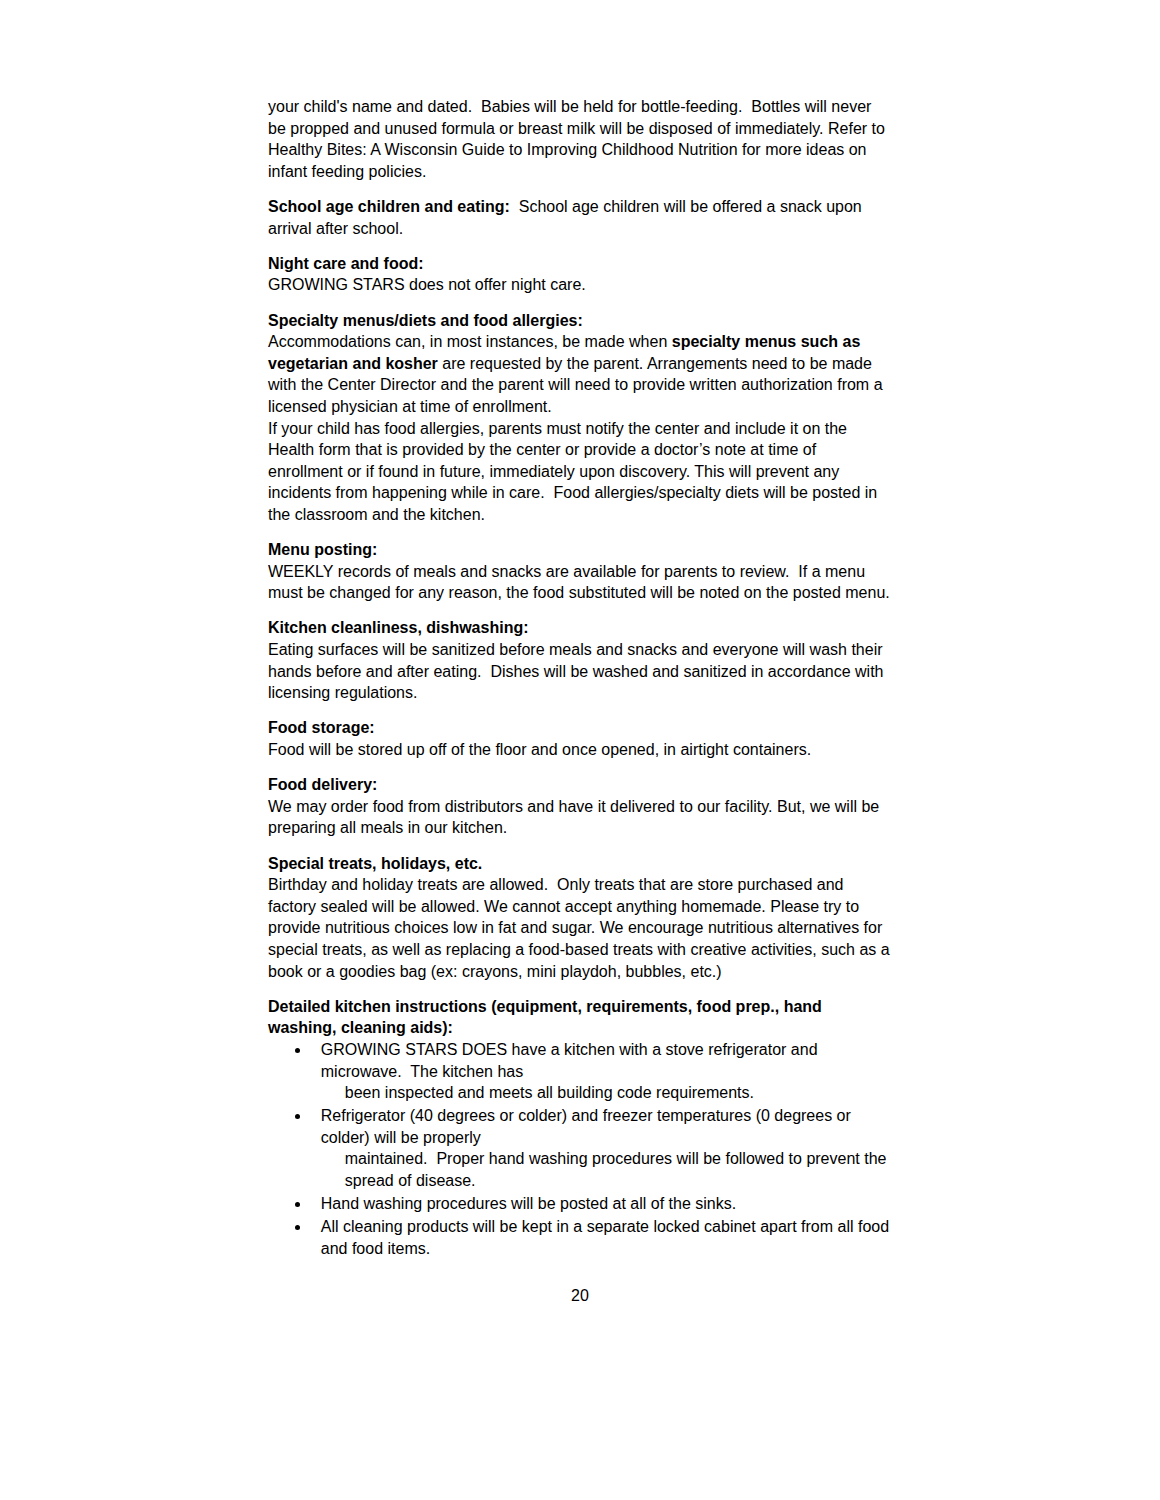your child's name and dated. Babies will be held for bottle-feeding. Bottles will never be propped and unused formula or breast milk will be disposed of immediately. Refer to Healthy Bites: A Wisconsin Guide to Improving Childhood Nutrition for more ideas on infant feeding policies.
School age children and eating: School age children will be offered a snack upon arrival after school.
Night care and food:
GROWING STARS does not offer night care.
Specialty menus/diets and food allergies:
Accommodations can, in most instances, be made when specialty menus such as vegetarian and kosher are requested by the parent. Arrangements need to be made with the Center Director and the parent will need to provide written authorization from a licensed physician at time of enrollment.
If your child has food allergies, parents must notify the center and include it on the Health form that is provided by the center or provide a doctor’s note at time of enrollment or if found in future, immediately upon discovery. This will prevent any incidents from happening while in care. Food allergies/specialty diets will be posted in the classroom and the kitchen.
Menu posting:
WEEKLY records of meals and snacks are available for parents to review. If a menu must be changed for any reason, the food substituted will be noted on the posted menu.
Kitchen cleanliness, dishwashing:
Eating surfaces will be sanitized before meals and snacks and everyone will wash their hands before and after eating. Dishes will be washed and sanitized in accordance with licensing regulations.
Food storage:
Food will be stored up off of the floor and once opened, in airtight containers.
Food delivery:
We may order food from distributors and have it delivered to our facility. But, we will be preparing all meals in our kitchen.
Special treats, holidays, etc.
Birthday and holiday treats are allowed. Only treats that are store purchased and factory sealed will be allowed. We cannot accept anything homemade. Please try to provide nutritious choices low in fat and sugar. We encourage nutritious alternatives for special treats, as well as replacing a food-based treats with creative activities, such as a book or a goodies bag (ex: crayons, mini playdoh, bubbles, etc.)
Detailed kitchen instructions (equipment, requirements, food prep., hand washing, cleaning aids):
GROWING STARS DOES have a kitchen with a stove refrigerator and microwave. The kitchen has been inspected and meets all building code requirements.
Refrigerator (40 degrees or colder) and freezer temperatures (0 degrees or colder) will be properly maintained. Proper hand washing procedures will be followed to prevent the spread of disease.
Hand washing procedures will be posted at all of the sinks.
All cleaning products will be kept in a separate locked cabinet apart from all food and food items.
20